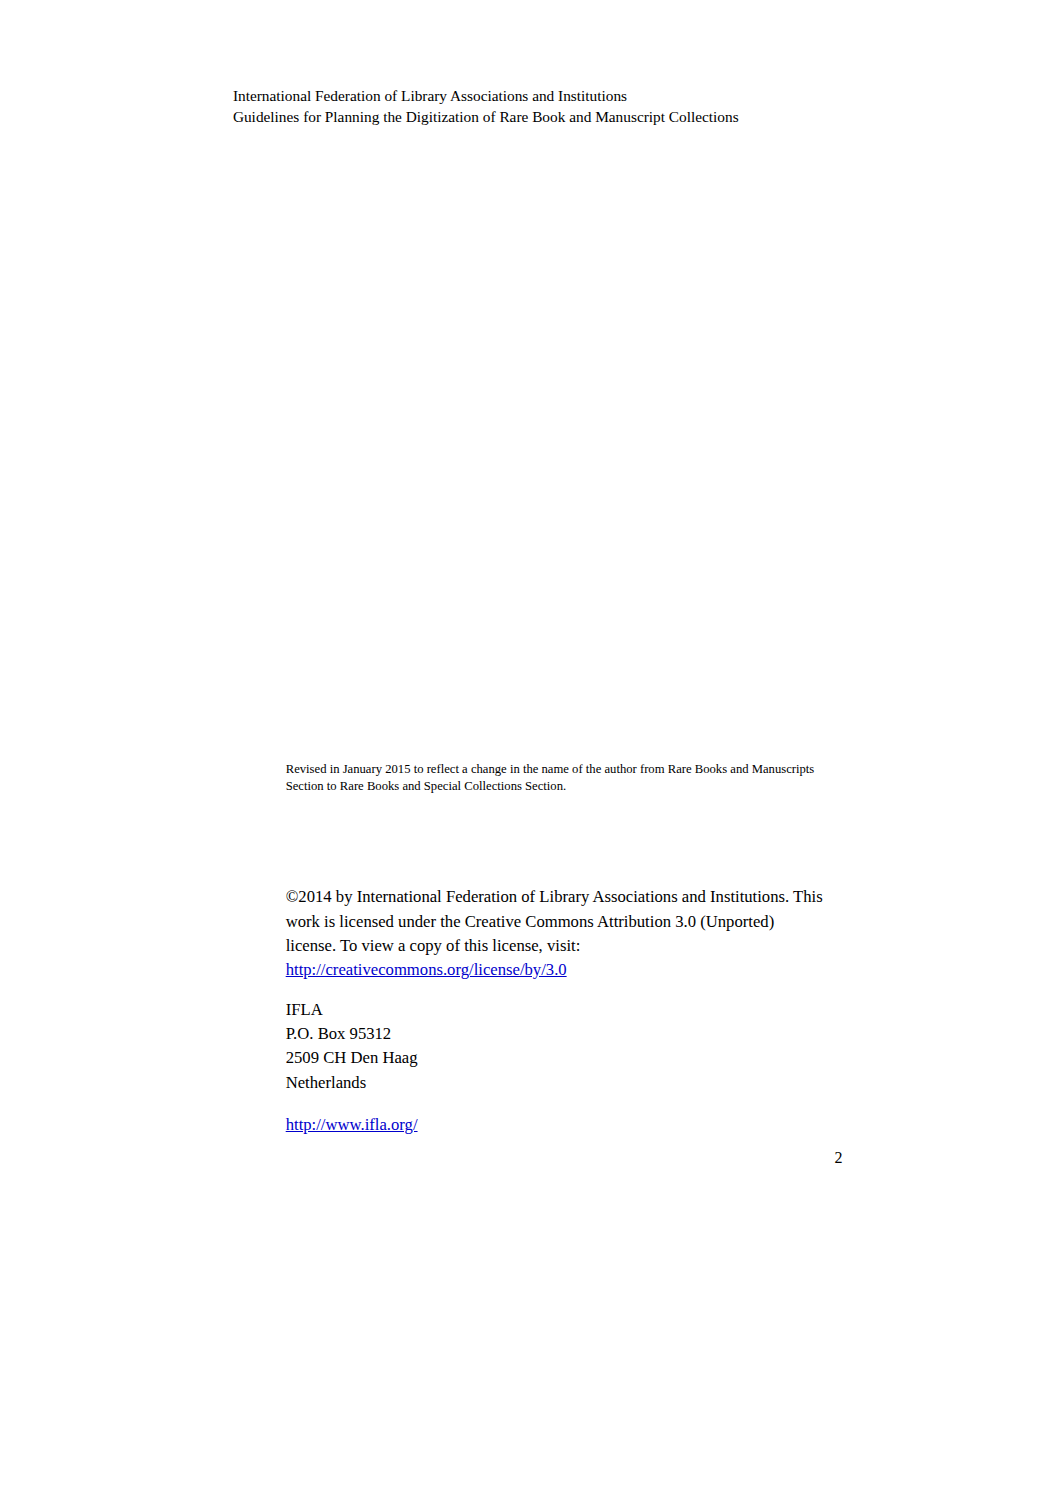International Federation of Library Associations and Institutions
Guidelines for Planning the Digitization of Rare Book and Manuscript Collections
Revised in January 2015 to reflect a change in the name of the author from Rare Books and Manuscripts Section to Rare Books and Special Collections Section.
©2014 by International Federation of Library Associations and Institutions. This work is licensed under the Creative Commons Attribution 3.0 (Unported) license. To view a copy of this license, visit: http://creativecommons.org/license/by/3.0
IFLA P.O. Box 95312 2509 CH Den Haag Netherlands
http://www.ifla.org/
2